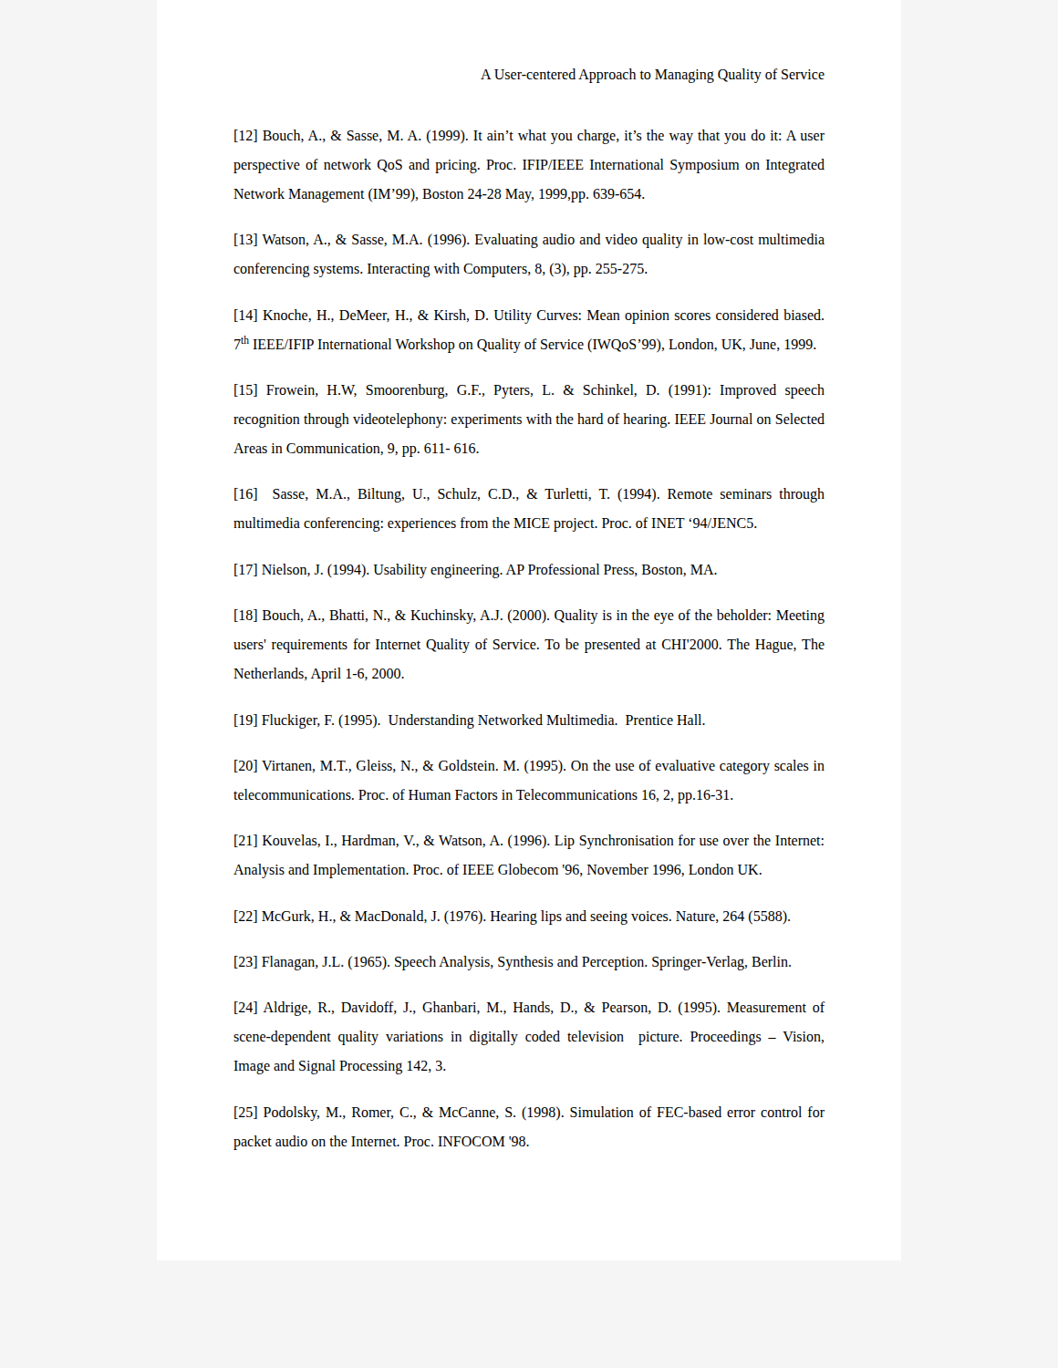A User-centered Approach to Managing Quality of Service
[12] Bouch, A., & Sasse, M. A. (1999). It ain’t what you charge, it’s the way that you do it: A user perspective of network QoS and pricing. Proc. IFIP/IEEE International Symposium on Integrated Network Management (IM’99), Boston 24-28 May, 1999,pp. 639-654.
[13] Watson, A., & Sasse, M.A. (1996). Evaluating audio and video quality in low-cost multimedia conferencing systems. Interacting with Computers, 8, (3), pp. 255-275.
[14] Knoche, H., DeMeer, H., & Kirsh, D. Utility Curves: Mean opinion scores considered biased. 7th IEEE/IFIP International Workshop on Quality of Service (IWQoS’99), London, UK, June, 1999.
[15] Frowein, H.W, Smoorenburg, G.F., Pyters, L. & Schinkel, D. (1991): Improved speech recognition through videotelephony: experiments with the hard of hearing. IEEE Journal on Selected Areas in Communication, 9, pp. 611- 616.
[16] Sasse, M.A., Biltung, U., Schulz, C.D., & Turletti, T. (1994). Remote seminars through multimedia conferencing: experiences from the MICE project. Proc. of INET ‘94/JENC5.
[17] Nielson, J. (1994). Usability engineering. AP Professional Press, Boston, MA.
[18] Bouch, A., Bhatti, N., & Kuchinsky, A.J. (2000). Quality is in the eye of the beholder: Meeting users' requirements for Internet Quality of Service. To be presented at CHI'2000. The Hague, The Netherlands, April 1-6, 2000.
[19] Fluckiger, F. (1995). Understanding Networked Multimedia. Prentice Hall.
[20] Virtanen, M.T., Gleiss, N., & Goldstein. M. (1995). On the use of evaluative category scales in telecommunications. Proc. of Human Factors in Telecommunications 16, 2, pp.16-31.
[21] Kouvelas, I., Hardman, V., & Watson, A. (1996). Lip Synchronisation for use over the Internet: Analysis and Implementation. Proc. of IEEE Globecom '96, November 1996, London UK.
[22] McGurk, H., & MacDonald, J. (1976). Hearing lips and seeing voices. Nature, 264 (5588).
[23] Flanagan, J.L. (1965). Speech Analysis, Synthesis and Perception. Springer-Verlag, Berlin.
[24] Aldrige, R., Davidoff, J., Ghanbari, M., Hands, D., & Pearson, D. (1995). Measurement of scene-dependent quality variations in digitally coded television picture. Proceedings – Vision, Image and Signal Processing 142, 3.
[25] Podolsky, M., Romer, C., & McCanne, S. (1998). Simulation of FEC-based error control for packet audio on the Internet. Proc. INFOCOM '98.